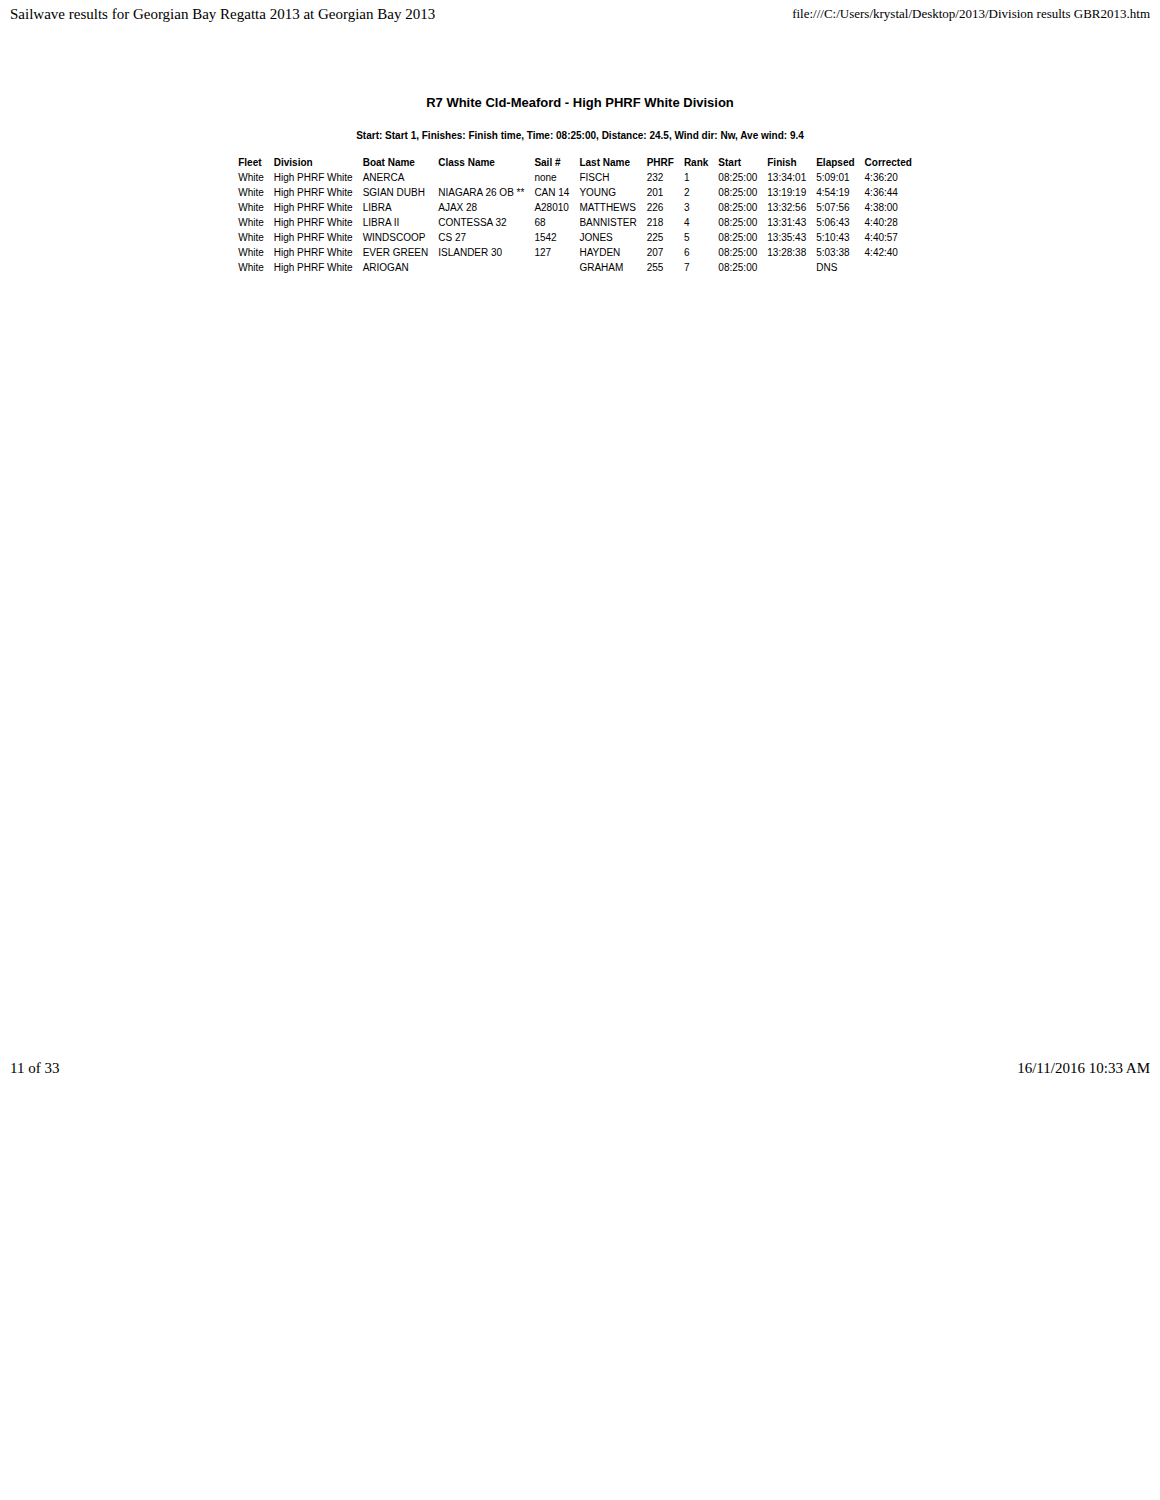Sailwave results for Georgian Bay Regatta 2013 at Georgian Bay 2013
file:///C:/Users/krystal/Desktop/2013/Division results GBR2013.htm
R7 White Cld-Meaford - High PHRF White Division
Start: Start 1, Finishes: Finish time, Time: 08:25:00, Distance: 24.5, Wind dir: Nw, Ave wind: 9.4
| Fleet | Division | Boat Name | Class Name | Sail # | Last Name | PHRF | Rank | Start | Finish | Elapsed | Corrected |
| --- | --- | --- | --- | --- | --- | --- | --- | --- | --- | --- | --- |
| White | High PHRF White | ANERCA | | none | FISCH | 232 | 1 | 08:25:00 | 13:34:01 | 5:09:01 | 4:36:20 |
| White | High PHRF White | SGIAN DUBH | NIAGARA 26 OB ** | CAN 14 | YOUNG | 201 | 2 | 08:25:00 | 13:19:19 | 4:54:19 | 4:36:44 |
| White | High PHRF White | LIBRA | AJAX 28 | A28010 | MATTHEWS | 226 | 3 | 08:25:00 | 13:32:56 | 5:07:56 | 4:38:00 |
| White | High PHRF White | LIBRA II | CONTESSA 32 | 68 | BANNISTER | 218 | 4 | 08:25:00 | 13:31:43 | 5:06:43 | 4:40:28 |
| White | High PHRF White | WINDSCOOP | CS 27 | 1542 | JONES | 225 | 5 | 08:25:00 | 13:35:43 | 5:10:43 | 4:40:57 |
| White | High PHRF White | EVER GREEN | ISLANDER 30 | 127 | HAYDEN | 207 | 6 | 08:25:00 | 13:28:38 | 5:03:38 | 4:42:40 |
| White | High PHRF White | ARIOGAN | | | GRAHAM | 255 | 7 | 08:25:00 | | DNS | |
11 of 33
16/11/2016 10:33 AM